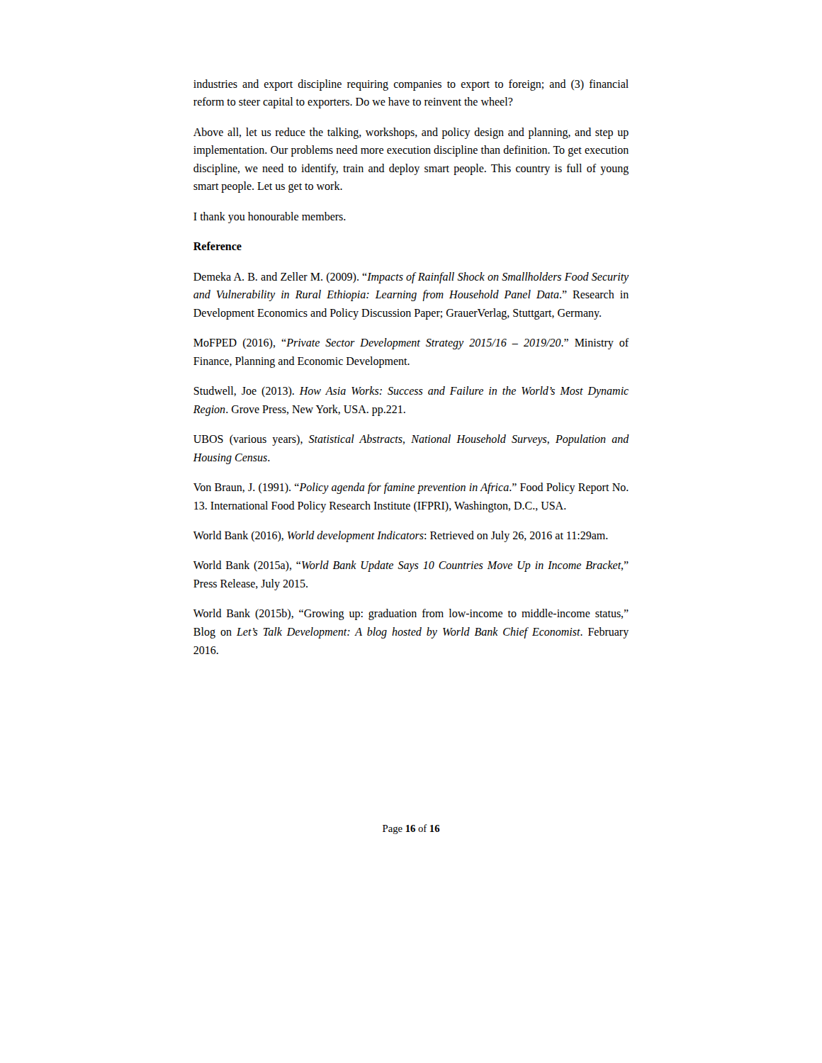industries and export discipline requiring companies to export to foreign; and (3) financial reform to steer capital to exporters. Do we have to reinvent the wheel?
Above all, let us reduce the talking, workshops, and policy design and planning, and step up implementation. Our problems need more execution discipline than definition. To get execution discipline, we need to identify, train and deploy smart people. This country is full of young smart people. Let us get to work.
I thank you honourable members.
Reference
Demeka A. B. and Zeller M. (2009). “Impacts of Rainfall Shock on Smallholders Food Security and Vulnerability in Rural Ethiopia: Learning from Household Panel Data.” Research in Development Economics and Policy Discussion Paper; GrauerVerlag, Stuttgart, Germany.
MoFPED (2016), “Private Sector Development Strategy 2015/16 – 2019/20.” Ministry of Finance, Planning and Economic Development.
Studwell, Joe (2013). How Asia Works: Success and Failure in the World’s Most Dynamic Region. Grove Press, New York, USA. pp.221.
UBOS (various years), Statistical Abstracts, National Household Surveys, Population and Housing Census.
Von Braun, J. (1991). “Policy agenda for famine prevention in Africa.” Food Policy Report No. 13. International Food Policy Research Institute (IFPRI), Washington, D.C., USA.
World Bank (2016), World development Indicators: Retrieved on July 26, 2016 at 11:29am.
World Bank (2015a), “World Bank Update Says 10 Countries Move Up in Income Bracket,” Press Release, July 2015.
World Bank (2015b), “Growing up: graduation from low-income to middle-income status,” Blog on Let’s Talk Development: A blog hosted by World Bank Chief Economist. February 2016.
Page 16 of 16